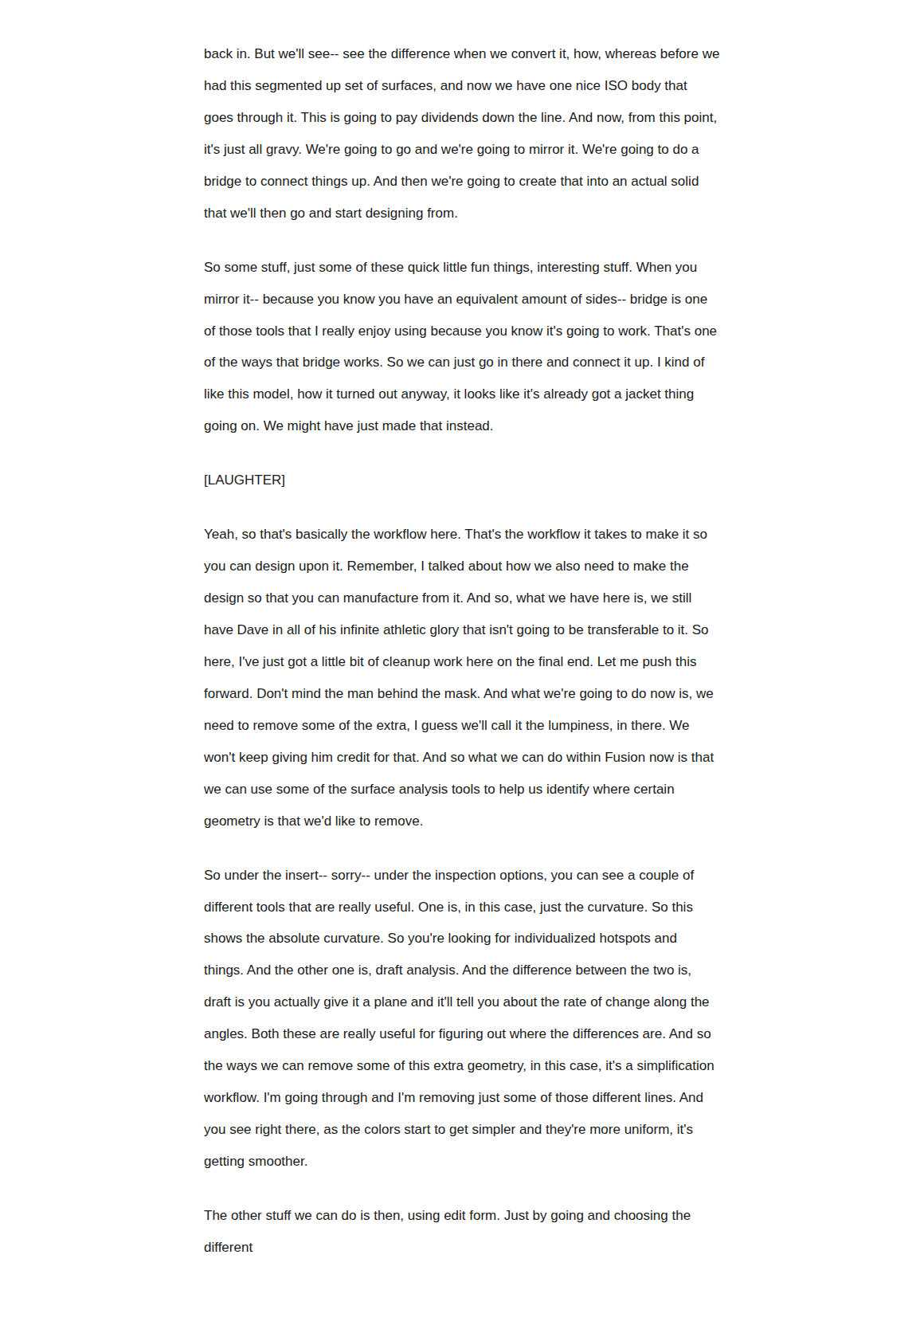back in. But we'll see-- see the difference when we convert it, how, whereas before we had this segmented up set of surfaces, and now we have one nice ISO body that goes through it. This is going to pay dividends down the line. And now, from this point, it's just all gravy. We're going to go and we're going to mirror it. We're going to do a bridge to connect things up. And then we're going to create that into an actual solid that we'll then go and start designing from.
So some stuff, just some of these quick little fun things, interesting stuff. When you mirror it-- because you know you have an equivalent amount of sides-- bridge is one of those tools that I really enjoy using because you know it's going to work. That's one of the ways that bridge works. So we can just go in there and connect it up. I kind of like this model, how it turned out anyway, it looks like it's already got a jacket thing going on. We might have just made that instead.
[LAUGHTER]
Yeah, so that's basically the workflow here. That's the workflow it takes to make it so you can design upon it. Remember, I talked about how we also need to make the design so that you can manufacture from it. And so, what we have here is, we still have Dave in all of his infinite athletic glory that isn't going to be transferable to it. So here, I've just got a little bit of cleanup work here on the final end. Let me push this forward. Don't mind the man behind the mask. And what we're going to do now is, we need to remove some of the extra, I guess we'll call it the lumpiness, in there. We won't keep giving him credit for that. And so what we can do within Fusion now is that we can use some of the surface analysis tools to help us identify where certain geometry is that we'd like to remove.
So under the insert-- sorry-- under the inspection options, you can see a couple of different tools that are really useful. One is, in this case, just the curvature. So this shows the absolute curvature. So you're looking for individualized hotspots and things. And the other one is, draft analysis. And the difference between the two is, draft is you actually give it a plane and it'll tell you about the rate of change along the angles. Both these are really useful for figuring out where the differences are. And so the ways we can remove some of this extra geometry, in this case, it's a simplification workflow. I'm going through and I'm removing just some of those different lines. And you see right there, as the colors start to get simpler and they're more uniform, it's getting smoother.
The other stuff we can do is then, using edit form. Just by going and choosing the different